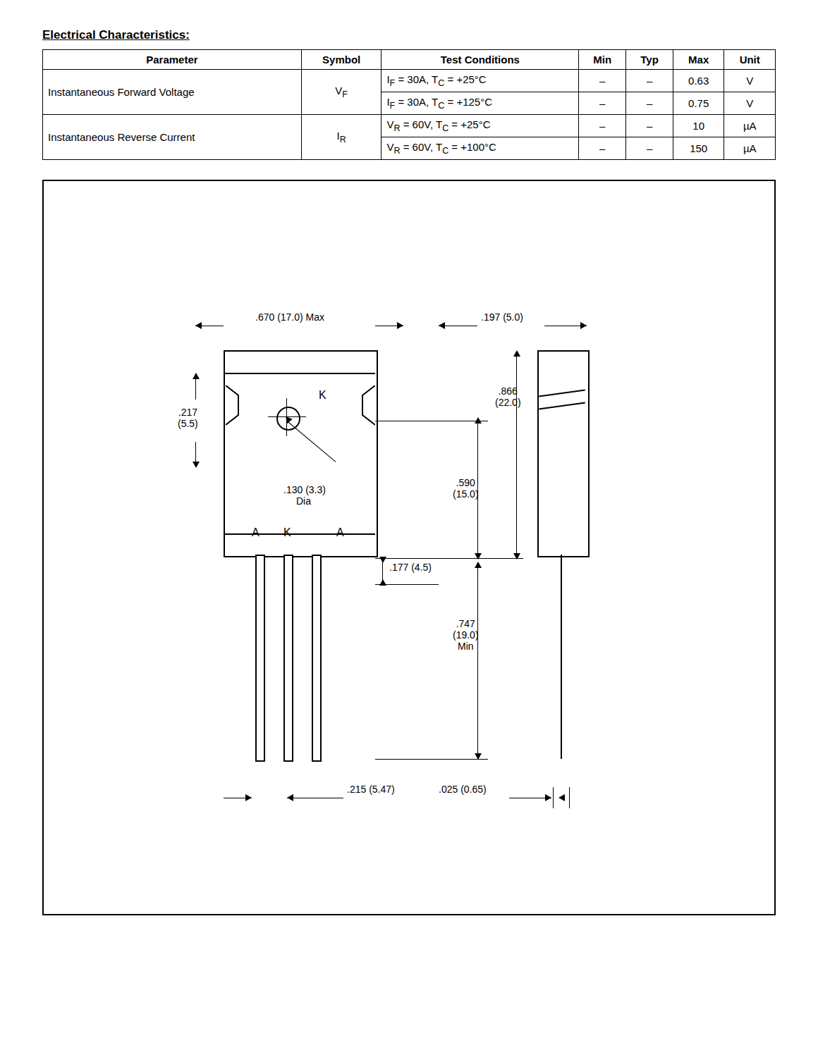Electrical Characteristics:
| Parameter | Symbol | Test Conditions | Min | Typ | Max | Unit |
| --- | --- | --- | --- | --- | --- | --- |
| Instantaneous Forward Voltage | V F | I F = 30A, T C = +25°C | – | – | 0.63 | V |
| I F = 30A, T C = +125°C | – | – | 0.75 | V |
| Instantaneous Reverse Current | I R | V R = 60V, T C = +25°C | – | – | 10 | µA |
| V R = 60V, T C = +100°C | – | – | 150 | µA |
.670 (17.0) Max
.197 (5.0)
K
.130 (3.3)
Dia
A
K
A
.217
(5.5)
.866
(22.0)
.590
(15.0)
.177 (4.5)
.747
(19.0)
Min
.215 (5.47)
.025 (0.65)